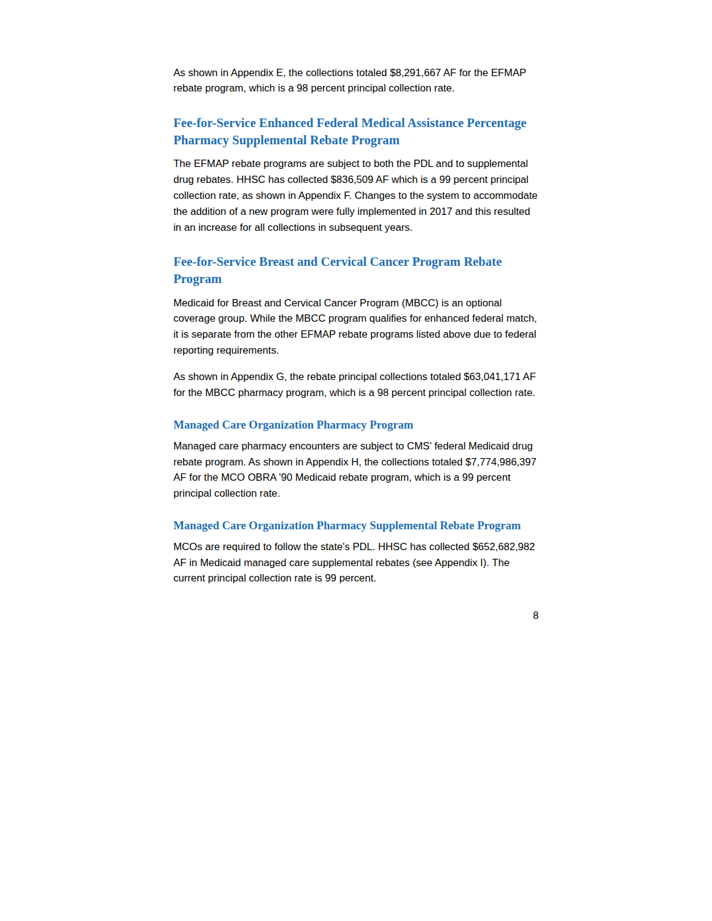As shown in Appendix E, the collections totaled $8,291,667 AF for the EFMAP rebate program, which is a 98 percent principal collection rate.
Fee-for-Service Enhanced Federal Medical Assistance Percentage Pharmacy Supplemental Rebate Program
The EFMAP rebate programs are subject to both the PDL and to supplemental drug rebates. HHSC has collected $836,509 AF which is a 99 percent principal collection rate, as shown in Appendix F. Changes to the system to accommodate the addition of a new program were fully implemented in 2017 and this resulted in an increase for all collections in subsequent years.
Fee-for-Service Breast and Cervical Cancer Program Rebate Program
Medicaid for Breast and Cervical Cancer Program (MBCC) is an optional coverage group. While the MBCC program qualifies for enhanced federal match, it is separate from the other EFMAP rebate programs listed above due to federal reporting requirements.
As shown in Appendix G, the rebate principal collections totaled $63,041,171 AF for the MBCC pharmacy program, which is a 98 percent principal collection rate.
Managed Care Organization Pharmacy Program
Managed care pharmacy encounters are subject to CMS' federal Medicaid drug rebate program. As shown in Appendix H, the collections totaled $7,774,986,397 AF for the MCO OBRA '90 Medicaid rebate program, which is a 99 percent principal collection rate.
Managed Care Organization Pharmacy Supplemental Rebate Program
MCOs are required to follow the state's PDL. HHSC has collected $652,682,982 AF in Medicaid managed care supplemental rebates (see Appendix I). The current principal collection rate is 99 percent.
8